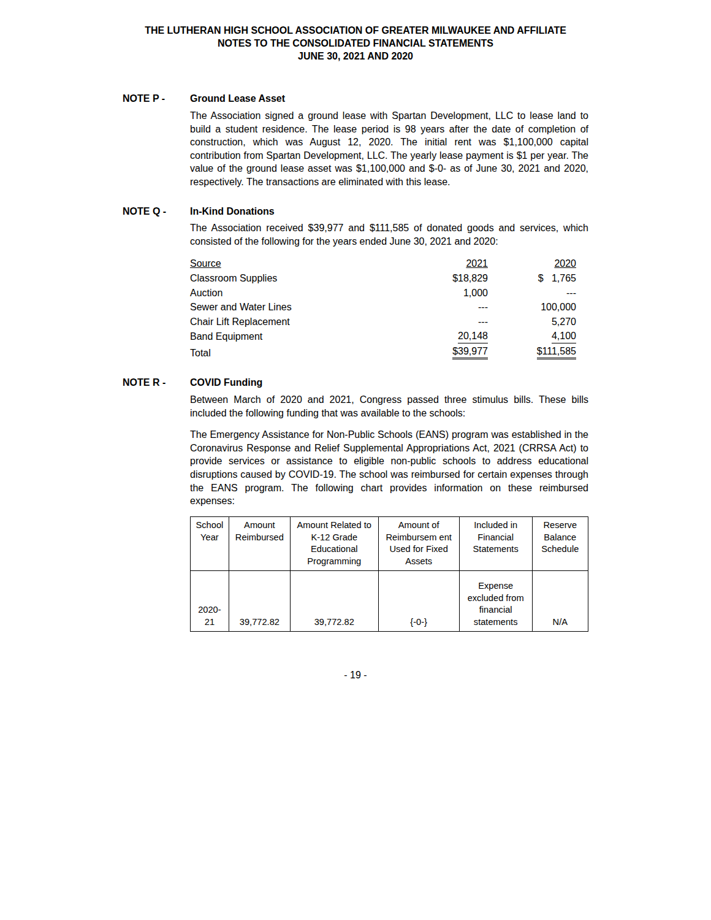THE LUTHERAN HIGH SCHOOL ASSOCIATION OF GREATER MILWAUKEE AND AFFILIATE
NOTES TO THE CONSOLIDATED FINANCIAL STATEMENTS
JUNE 30, 2021 AND 2020
NOTE P -
Ground Lease Asset
The Association signed a ground lease with Spartan Development, LLC to lease land to build a student residence. The lease period is 98 years after the date of completion of construction, which was August 12, 2020. The initial rent was $1,100,000 capital contribution from Spartan Development, LLC. The yearly lease payment is $1 per year. The value of the ground lease asset was $1,100,000 and $-0- as of June 30, 2021 and 2020, respectively. The transactions are eliminated with this lease.
NOTE Q -
In-Kind Donations
The Association received $39,977 and $111,585 of donated goods and services, which consisted of the following for the years ended June 30, 2021 and 2020:
| Source | 2021 | 2020 |
| Classroom Supplies | $18,829 | $ 1,765 |
| Auction | 1,000 | --- |
| Sewer and Water Lines | --- | 100,000 |
| Chair Lift Replacement | --- | 5,270 |
| Band Equipment | 20,148 | 4,100 |
| Total | $39,977 | $111,585 |
NOTE R -
COVID Funding
Between March of 2020 and 2021, Congress passed three stimulus bills. These bills included the following funding that was available to the schools:
The Emergency Assistance for Non-Public Schools (EANS) program was established in the Coronavirus Response and Relief Supplemental Appropriations Act, 2021 (CRRSA Act) to provide services or assistance to eligible non-public schools to address educational disruptions caused by COVID-19. The school was reimbursed for certain expenses through the EANS program. The following chart provides information on these reimbursed expenses:
| School Year | Amount Reimbursed | Amount Related to K-12 Grade Educational Programming | Amount of Reimbursem ent Used for Fixed Assets | Included in Financial Statements | Reserve Balance Schedule |
| --- | --- | --- | --- | --- | --- |
| 2020-21 | 39,772.82 | 39,772.82 | {-0-} | Expense excluded from financial statements | N/A |
- 19 -